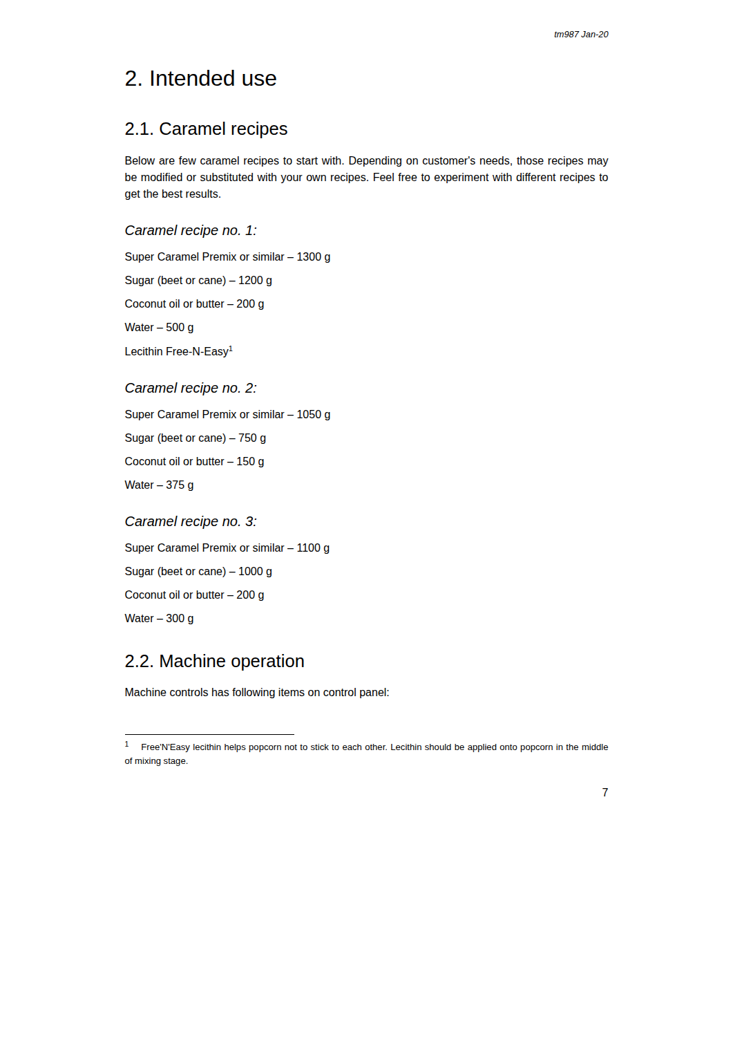tm987 Jan-20
2. Intended use
2.1. Caramel recipes
Below are few caramel recipes to start with. Depending on customer's needs, those recipes may be modified or substituted with your own recipes. Feel free to experiment with different recipes to get the best results.
Caramel recipe no. 1:
Super Caramel Premix or similar – 1300 g
Sugar (beet or cane) – 1200 g
Coconut oil or butter – 200 g
Water – 500 g
Lecithin Free-N-Easy1
Caramel recipe no. 2:
Super Caramel Premix or similar – 1050 g
Sugar (beet or cane) – 750 g
Coconut oil or butter – 150 g
Water – 375 g
Caramel recipe no. 3:
Super Caramel Premix or similar – 1100 g
Sugar (beet or cane) – 1000 g
Coconut oil or butter – 200 g
Water – 300 g
2.2. Machine operation
Machine controls has following items on control panel:
1 Free'N'Easy lecithin helps popcorn not to stick to each other. Lecithin should be applied onto popcorn in the middle of mixing stage.
7